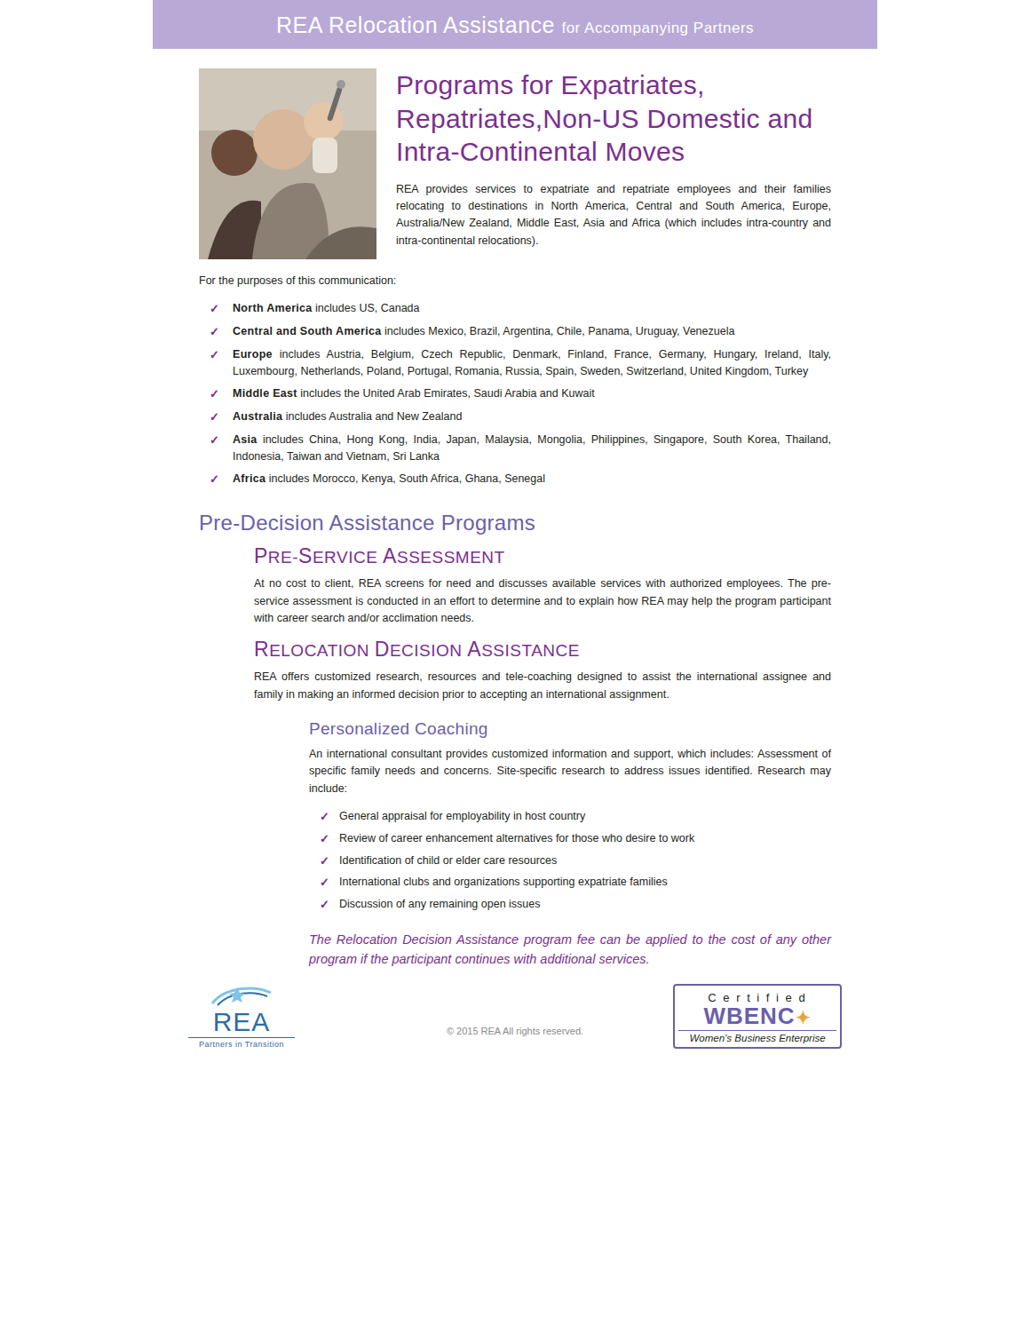REA Relocation Assistance for Accompanying Partners
Programs for Expatriates, Repatriates,Non-US Domestic and Intra-Continental Moves
REA provides services to expatriate and repatriate employees and their families relocating to destinations in North America, Central and South America, Europe, Australia/New Zealand, Middle East, Asia and Africa (which includes intra-country and intra-continental relocations).
For the purposes of this communication:
North America includes US, Canada
Central and South America includes Mexico, Brazil, Argentina, Chile, Panama, Uruguay, Venezuela
Europe includes Austria, Belgium, Czech Republic, Denmark, Finland, France, Germany, Hungary, Ireland, Italy, Luxembourg, Netherlands, Poland, Portugal, Romania, Russia, Spain, Sweden, Switzerland, United Kingdom, Turkey
Middle East includes the United Arab Emirates, Saudi Arabia and Kuwait
Australia includes Australia and New Zealand
Asia includes China, Hong Kong, India, Japan, Malaysia, Mongolia, Philippines, Singapore, South Korea, Thailand, Indonesia, Taiwan and Vietnam, Sri Lanka
Africa includes Morocco, Kenya, South Africa, Ghana, Senegal
Pre-Decision Assistance Programs
PRE-SERVICE ASSESSMENT
At no cost to client, REA screens for need and discusses available services with authorized employees. The pre-service assessment is conducted in an effort to determine and to explain how REA may help the program participant with career search and/or acclimation needs.
RELOCATION DECISION ASSISTANCE
REA offers customized research, resources and tele-coaching designed to assist the international assignee and family in making an informed decision prior to accepting an international assignment.
Personalized Coaching
An international consultant provides customized information and support, which includes: Assessment of specific family needs and concerns. Site-specific research to address issues identified. Research may include:
General appraisal for employability in host country
Review of career enhancement alternatives for those who desire to work
Identification of child or elder care resources
International clubs and organizations supporting expatriate families
Discussion of any remaining open issues
The Relocation Decision Assistance program fee can be applied to the cost of any other program if the participant continues with additional services.
REA
Partners in Transition
© 2015 REA All rights reserved.
C e r t i f i e d
WBENC✦
Women’s Business Enterprise